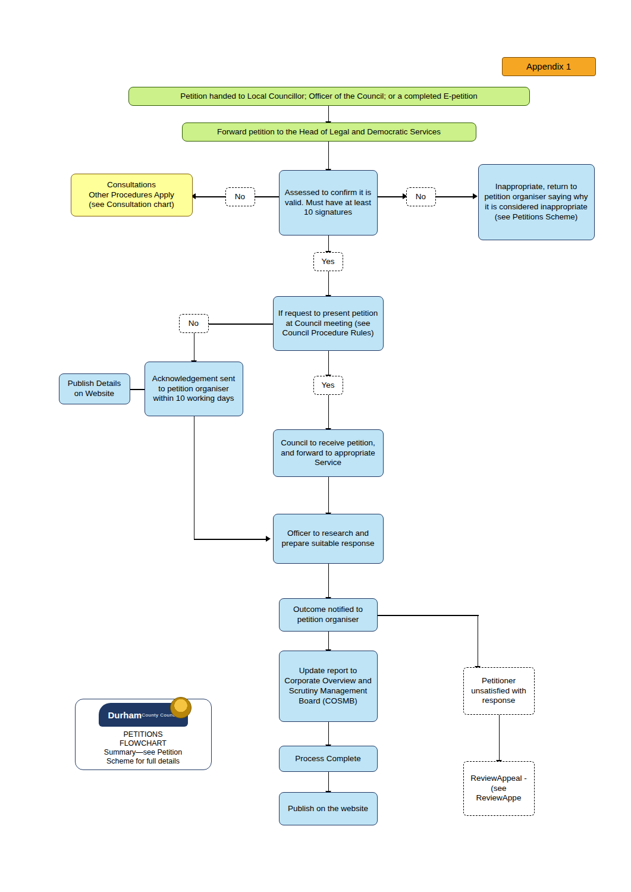Appendix 1
Petition handed to Local Councillor; Officer of the Council; or a completed E-petition
Forward petition to the Head of Legal and Democratic Services
Assessed to confirm it is valid. Must have at least 10 signatures
No
Consultations
Other Procedures Apply
(see Consultation chart)
No
Inappropriate, return to petition organiser saying why it is considered inappropriate
(see Petitions Scheme)
Yes
If request to present petition at Council meeting (see Council Procedure Rules)
No
Acknowledgement sent to petition organiser within 10 working days
Publish Details on Website
Yes
Council to receive petition, and forward to appropriate Service
Officer to research and prepare suitable response
Outcome notified to petition organiser
Petitioner unsatisfied with response
ReviewAppeal - (see ReviewAppe
Update report to Corporate Overview and Scrutiny Management Board (COSMB)
Process Complete
Publish on the website
Durham County Council
PETITIONS
FLOWCHART
Summary—see Petition
Scheme for full details